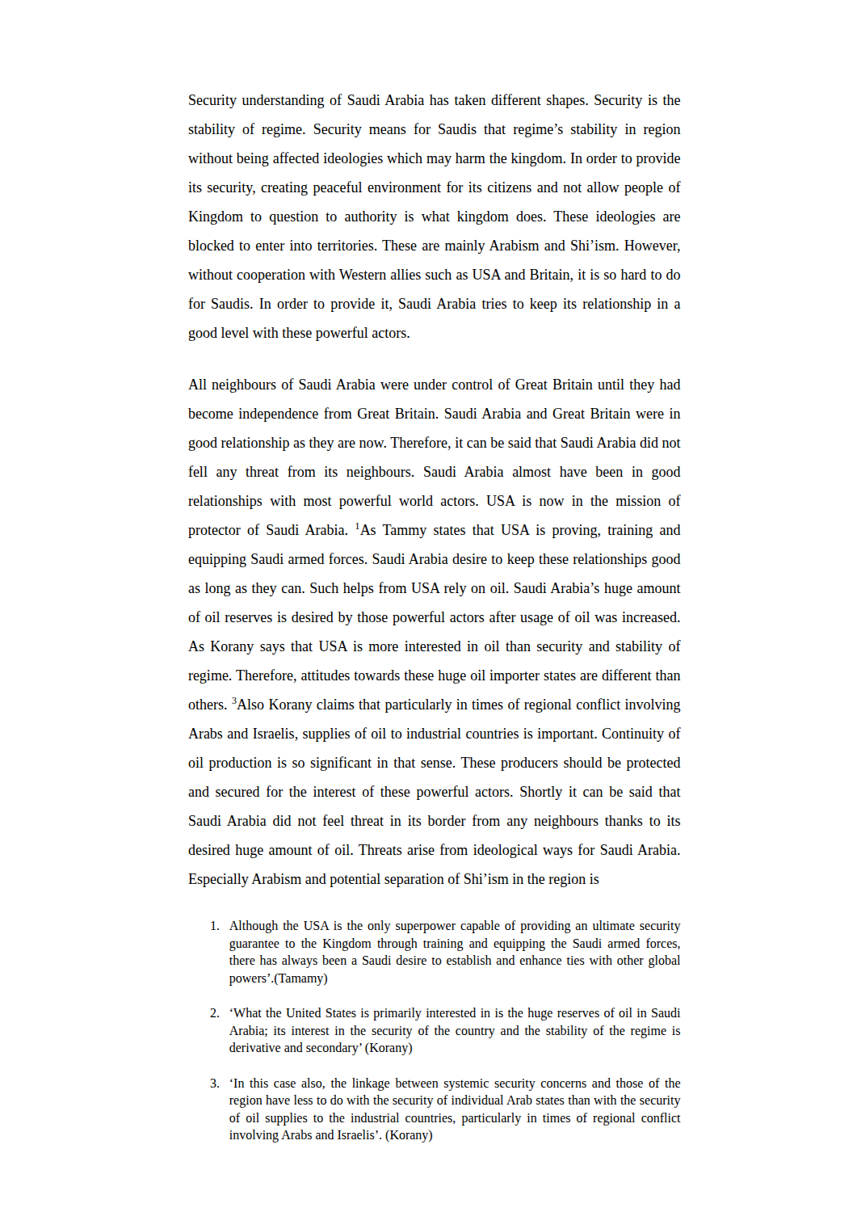Security understanding of Saudi Arabia has taken different shapes. Security is the stability of regime. Security means for Saudis that regime’s stability in region without being affected ideologies which may harm the kingdom. In order to provide its security, creating peaceful environment for its citizens and not allow people of Kingdom to question to authority is what kingdom does. These ideologies are blocked to enter into territories. These are mainly Arabism and Shi’ism. However, without cooperation with Western allies such as USA and Britain, it is so hard to do for Saudis. In order to provide it, Saudi Arabia tries to keep its relationship in a good level with these powerful actors.
All neighbours of Saudi Arabia were under control of Great Britain until they had become independence from Great Britain. Saudi Arabia and Great Britain were in good relationship as they are now. Therefore, it can be said that Saudi Arabia did not fell any threat from its neighbours. Saudi Arabia almost have been in good relationships with most powerful world actors. USA is now in the mission of protector of Saudi Arabia. 1As Tammy states that USA is proving, training and equipping Saudi armed forces. Saudi Arabia desire to keep these relationships good as long as they can. Such helps from USA rely on oil. Saudi Arabia’s huge amount of oil reserves is desired by those powerful actors after usage of oil was increased. As Korany says that USA is more interested in oil than security and stability of regime. Therefore, attitudes towards these huge oil importer states are different than others. 3Also Korany claims that particularly in times of regional conflict involving Arabs and Israelis, supplies of oil to industrial countries is important. Continuity of oil production is so significant in that sense. These producers should be protected and secured for the interest of these powerful actors. Shortly it can be said that Saudi Arabia did not feel threat in its border from any neighbours thanks to its desired huge amount of oil. Threats arise from ideological ways for Saudi Arabia. Especially Arabism and potential separation of Shi’ism in the region is
Although the USA is the only superpower capable of providing an ultimate security guarantee to the Kingdom through training and equipping the Saudi armed forces, there has always been a Saudi desire to establish and enhance ties with other global powers’.(Tamamy)
‘What the United States is primarily interested in is the huge reserves of oil in Saudi Arabia; its interest in the security of the country and the stability of the regime is derivative and secondary’ (Korany)
‘In this case also, the linkage between systemic security concerns and those of the region have less to do with the security of individual Arab states than with the security of oil supplies to the industrial countries, particularly in times of regional conflict involving Arabs and Israelis’. (Korany)